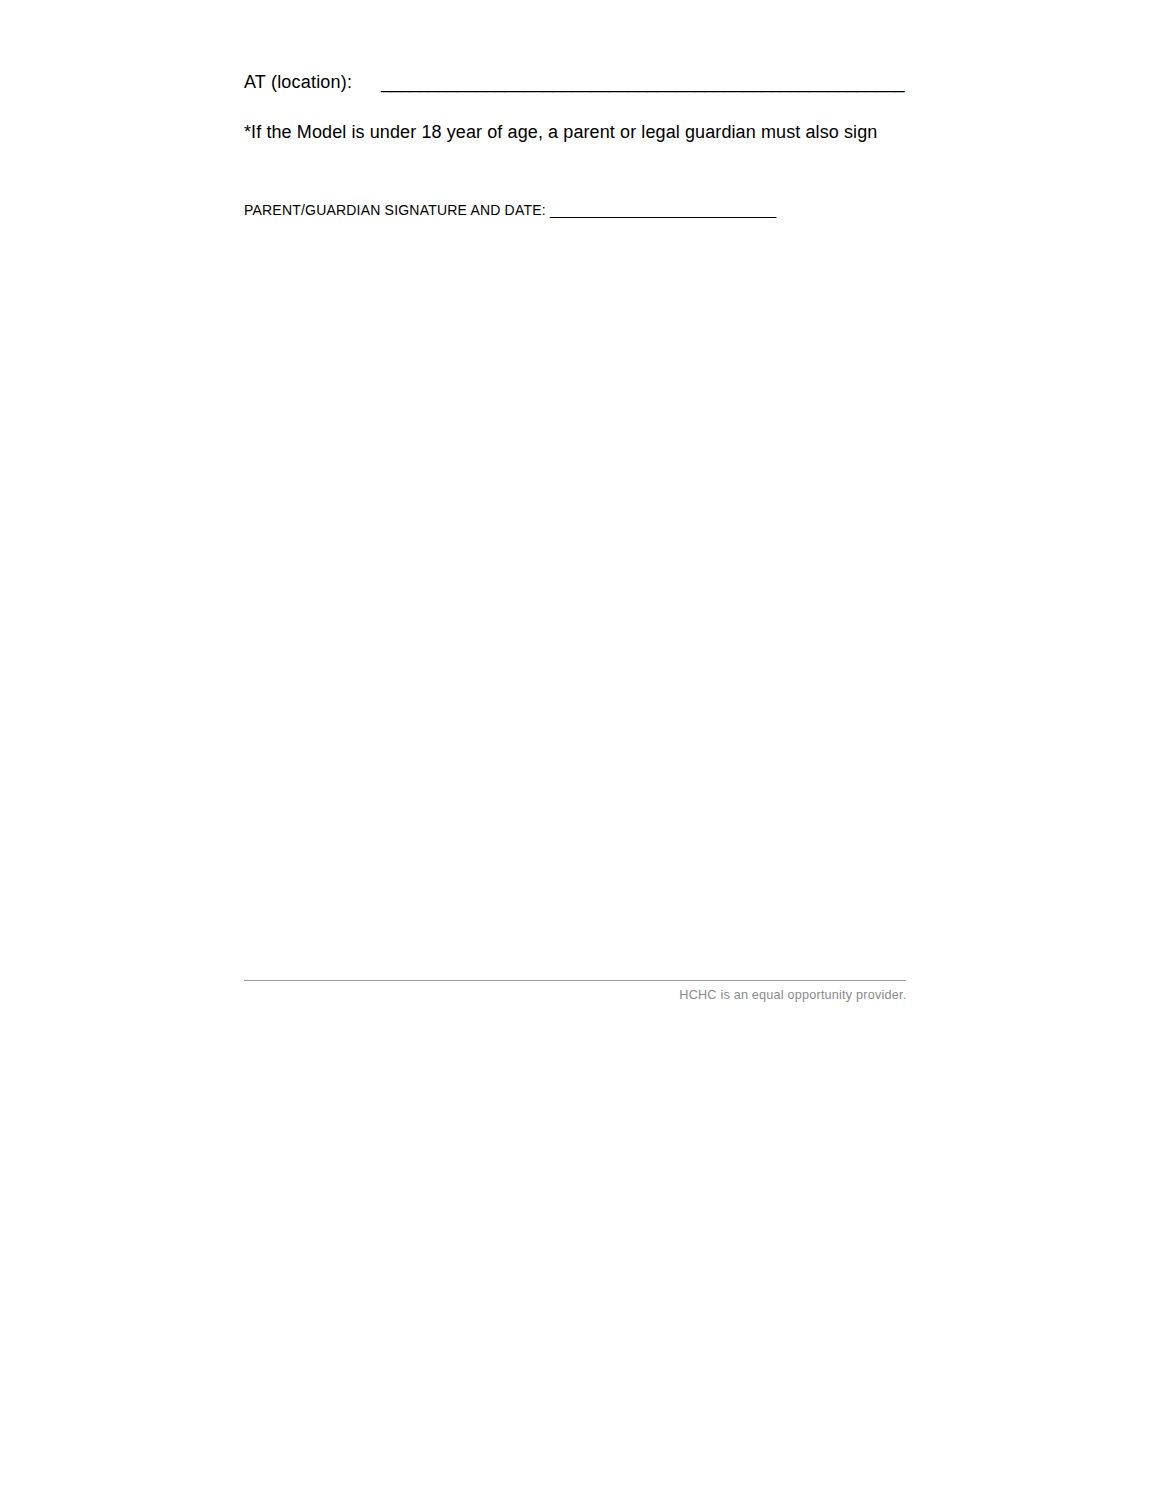AT (location):_______________________________________________________
*If the Model is under 18 year of age, a parent or legal guardian must also sign
PARENT/GUARDIAN SIGNATURE AND DATE: _______________________________
HCHC is an equal opportunity provider.